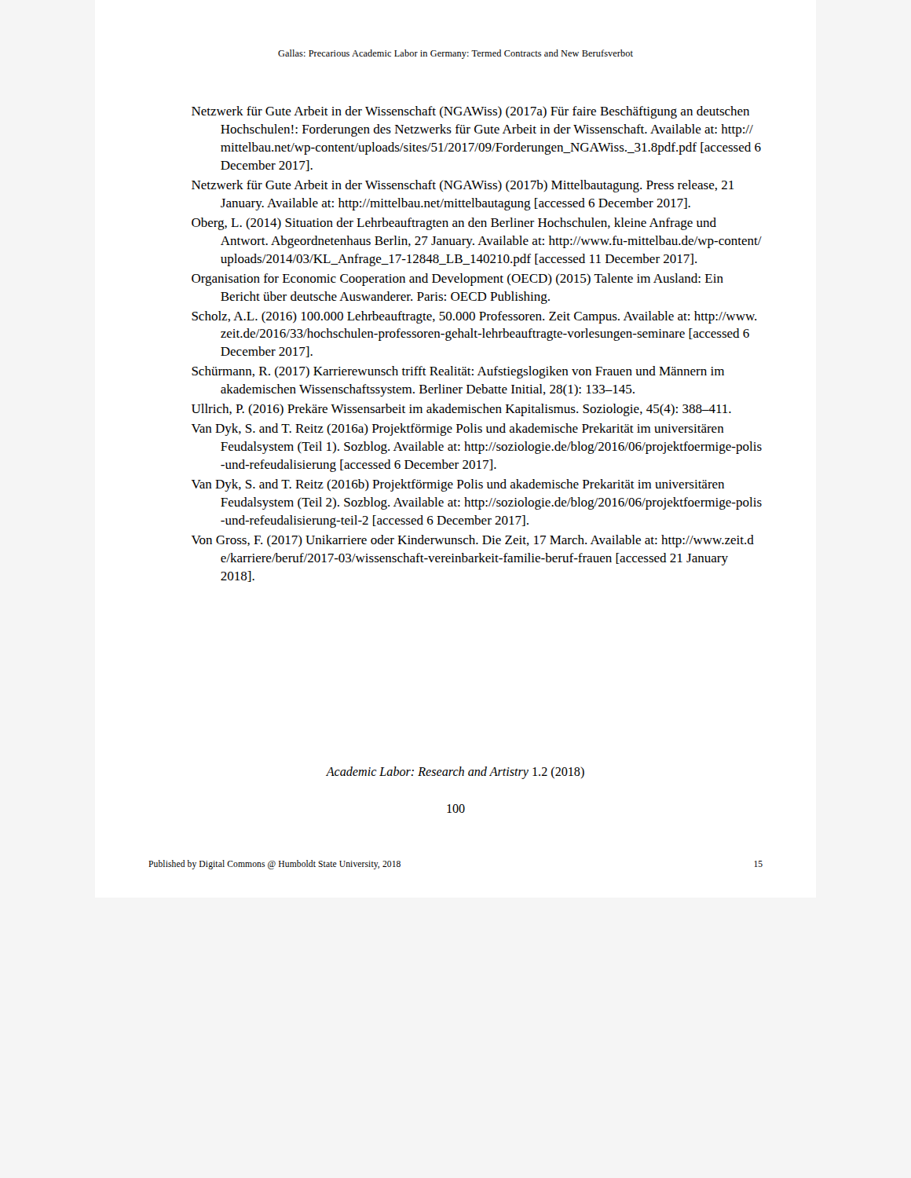Gallas: Precarious Academic Labor in Germany: Termed Contracts and New Berufsverbot
Netzwerk für Gute Arbeit in der Wissenschaft (NGAWiss) (2017a) Für faire Beschäftigung an deutschen Hochschulen!: Forderungen des Netzwerks für Gute Arbeit in der Wissenschaft. Available at: http://mittelbau.net/wp-content/uploads/sites/51/2017/09/Forderungen_NGAWiss._31.8pdf.pdf [accessed 6 December 2017].
Netzwerk für Gute Arbeit in der Wissenschaft (NGAWiss) (2017b) Mittelbautagung. Press release, 21 January. Available at: http://mittelbau.net/mittelbautagung [accessed 6 December 2017].
Oberg, L. (2014) Situation der Lehrbeauftragten an den Berliner Hochschulen, kleine Anfrage und Antwort. Abgeordnetenhaus Berlin, 27 January. Available at: http://www.fu-mittelbau.de/wp-content/uploads/2014/03/KL_Anfrage_17-12848_LB_140210.pdf [accessed 11 December 2017].
Organisation for Economic Cooperation and Development (OECD) (2015) Talente im Ausland: Ein Bericht über deutsche Auswanderer. Paris: OECD Publishing.
Scholz, A.L. (2016) 100.000 Lehrbeauftragte, 50.000 Professoren. Zeit Campus. Available at: http://www.zeit.de/2016/33/hochschulen-professoren-gehalt-lehrbeauftragte-vorlesungen-seminare [accessed 6 December 2017].
Schürmann, R. (2017) Karrierewunsch trifft Realität: Aufstiegslogiken von Frauen und Männern im akademischen Wissenschaftssystem. Berliner Debatte Initial, 28(1): 133–145.
Ullrich, P. (2016) Prekäre Wissensarbeit im akademischen Kapitalismus. Soziologie, 45(4): 388–411.
Van Dyk, S. and T. Reitz (2016a) Projektförmige Polis und akademische Prekarität im universitären Feudalsystem (Teil 1). Sozblog. Available at: http://soziologie.de/blog/2016/06/projektfoermige-polis-und-refeudalisierung [accessed 6 December 2017].
Van Dyk, S. and T. Reitz (2016b) Projektförmige Polis und akademische Prekarität im universitären Feudalsystem (Teil 2). Sozblog. Available at: http://soziologie.de/blog/2016/06/projektfoermige-polis-und-refeudalisierung-teil-2 [accessed 6 December 2017].
Von Gross, F. (2017) Unikarriere oder Kinderwunsch. Die Zeit, 17 March. Available at: http://www.zeit.de/karriere/beruf/2017-03/wissenschaft-vereinbarkeit-familie-beruf-frauen [accessed 21 January 2018].
Academic Labor: Research and Artistry 1.2 (2018)
100
Published by Digital Commons @ Humboldt State University, 2018 15